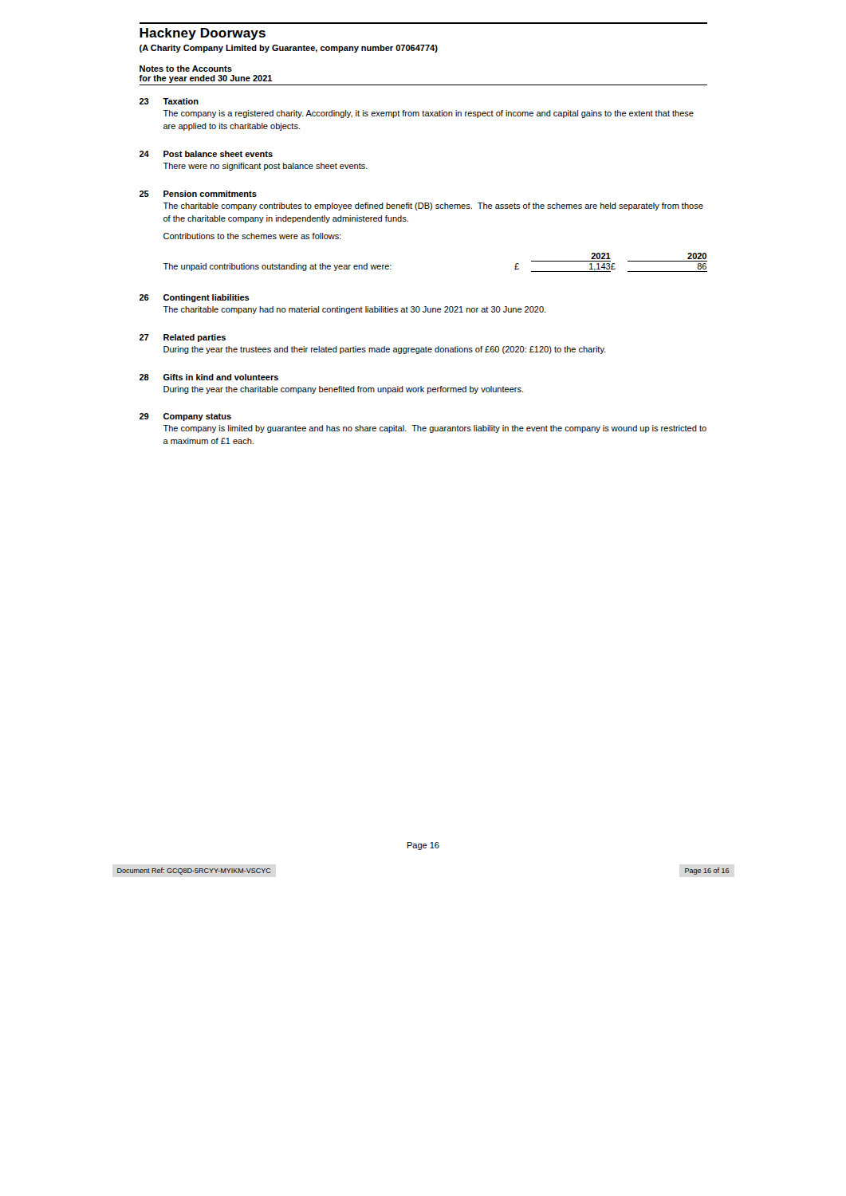Hackney Doorways
(A Charity Company Limited by Guarantee, company number 07064774)
Notes to the Accounts
for the year ended 30 June 2021
23
Taxation
The company is a registered charity. Accordingly, it is exempt from taxation in respect of income and capital gains to the extent that these are applied to its charitable objects.
24
Post balance sheet events
There were no significant post balance sheet events.
25
Pension commitments
The charitable company contributes to employee defined benefit (DB) schemes. The assets of the schemes are held separately from those of the charitable company in independently administered funds.
Contributions to the schemes were as follows:
| | | 2021 | | 2020 |
| The unpaid contributions outstanding at the year end were: | £ | 1,143 | £ | 86 |
26
Contingent liabilities
The charitable company had no material contingent liabilities at 30 June 2021 nor at 30 June 2020.
27
Related parties
During the year the trustees and their related parties made aggregate donations of £60 (2020: £120) to the charity.
28
Gifts in kind and volunteers
During the year the charitable company benefited from unpaid work performed by volunteers.
29
Company status
The company is limited by guarantee and has no share capital. The guarantors liability in the event the company is wound up is restricted to a maximum of £1 each.
Page 16
Document Ref: GCQ8D-5RCYY-MYIKM-VSCYC
Page 16 of 16